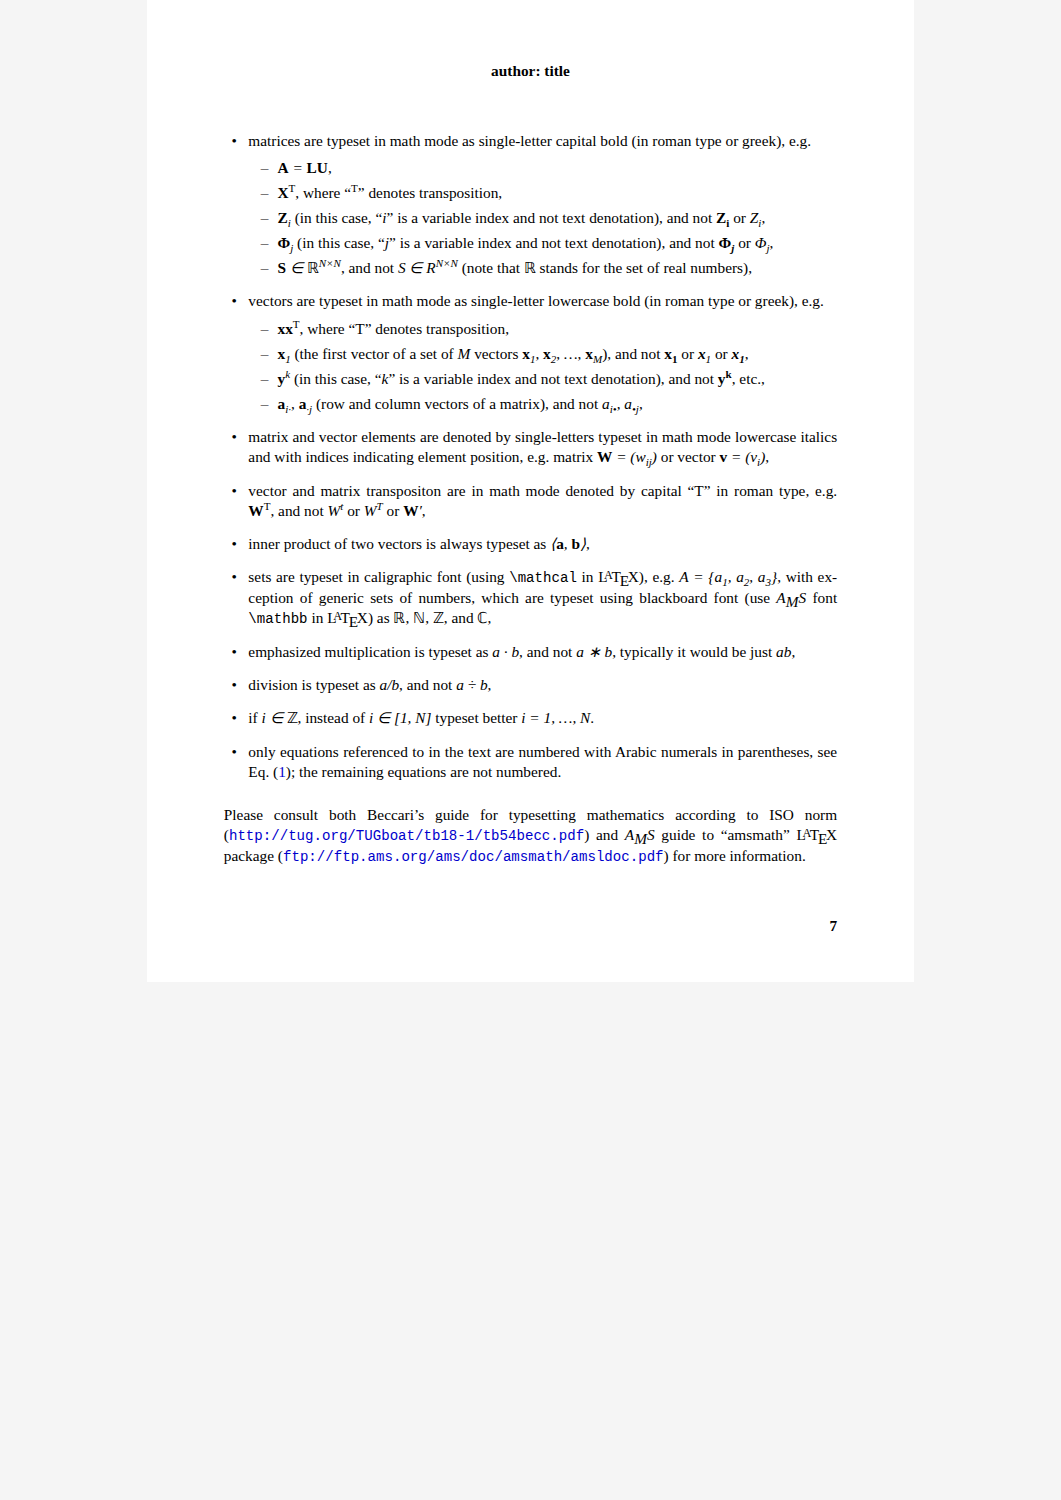author: title
matrices are typeset in math mode as single-letter capital bold (in roman type or greek), e.g.
A = LU,
XT, where “T” denotes transposition,
Zi (in this case, “i” is a variable index and not text denotation), and not Zi or Zi,
Φj (in this case, “j” is a variable index and not text denotation), and not Φj or Φj,
S ∈ ℝN×N, and not S ∈ RN×N (note that ℝ stands for the set of real numbers),
vectors are typeset in math mode as single-letter lowercase bold (in roman type or greek), e.g.
xxT, where “T” denotes transposition,
x1 (the first vector of a set of M vectors x1, x2, …, xM), and not x1 or x1 or x1,
yk (in this case, “k” is a variable index and not text denotation), and not yk, etc.,
ai·, a·j (row and column vectors of a matrix), and not ai•, a•j,
matrix and vector elements are denoted by single-letters typeset in math mode lowercase italics and with indices indicating element position, e.g. matrix W = (wij) or vector v = (vi),
vector and matrix transpositon are in math mode denoted by capital “T” in roman type, e.g. WT, and not Wt or WT or W′,
inner product of two vectors is always typeset as ⟨a, b⟩,
sets are typeset in caligraphic font (using \mathcal in LATEX), e.g. A = {a1, a2, a3}, with exception of generic sets of numbers, which are typeset using blackboard font (use AMS font \mathbb in LATEX) as ℝ, ℕ, ℤ, and ℂ,
emphasized multiplication is typeset as a · b, and not a ∗ b, typically it would be just ab,
division is typeset as a/b, and not a ÷ b,
if i ∈ ℤ, instead of i ∈ [1, N] typeset better i = 1, …, N.
only equations referenced to in the text are numbered with Arabic numerals in parentheses, see Eq. (1); the remaining equations are not numbered.
Please consult both Beccari’s guide for typesetting mathematics according to ISO norm (http://tug.org/TUGboat/tb18-1/tb54becc.pdf) and AMS guide to “amsmath” LATEX package (ftp://ftp.ams.org/ams/doc/amsmath/amsldoc.pdf) for more information.
7